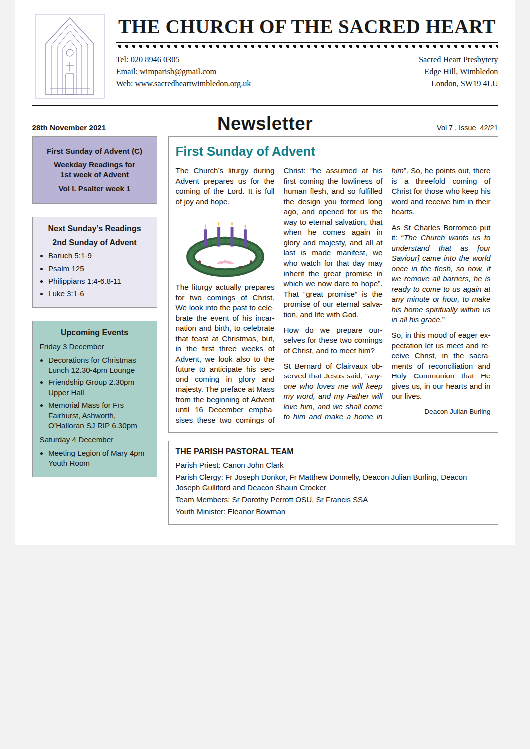THE CHURCH OF THE SACRED HEART
Tel: 020 8946 0305
Email: wimparish@gmail.com
Web: www.sacredheartwimbledon.org.uk
Sacred Heart Presbytery
Edge Hill, Wimbledon
London, SW19 4LU
28th November 2021
Newsletter
Vol 7 , Issue 42/21
First Sunday of Advent (C)
Weekday Readings for
1st week of Advent
Vol I. Psalter week 1
Next Sunday’s Readings
2nd Sunday of Advent
Baruch 5:1-9
Psalm 125
Philippians 1:4-6.8-11
Luke 3:1-6
Upcoming Events
Friday 3 December
Decorations for Christmas Lunch 12.30-4pm Lounge
Friendship Group 2.30pm Upper Hall
Memorial Mass for Frs Fairhurst, Ashworth, O’Halloran SJ RIP 6.30pm
Saturday 4 December
Meeting Legion of Mary 4pm Youth Room
First Sunday of Advent
The Church’s liturgy during Advent prepares us for the coming of the Lord. It is full of joy and hope.
The liturgy actually prepares for two comings of Christ. We look into the past to celebrate the event of his incarnation and birth, to celebrate that feast at Christmas, but, in the first three weeks of Advent, we look also to the future to anticipate his second coming in glory and majesty. The preface at Mass from the beginning of Advent until 16 December emphasises these two comings of Christ: “he assumed at his first coming the lowliness of human flesh, and so fulfilled the design you formed long ago, and opened for us the way to eternal salvation, that when he comes again in glory and majesty, and all at last is made manifest, we who watch for that day may inherit the great promise in which we now dare to hope”. That “great promise” is the promise of our eternal salvation, and life with God.
How do we prepare ourselves for these two comings of Christ, and to meet him?
St Bernard of Clairvaux observed that Jesus said, “anyone who loves me will keep my word, and my Father will love him, and we shall come to him and make a home in him”. So, he points out, there is a threefold coming of Christ for those who keep his word and receive him in their hearts.
As St Charles Borromeo put it: “The Church wants us to understand that as [our Saviour] came into the world once in the flesh, so now, if we remove all barriers, he is ready to come to us again at any minute or hour, to make his home spiritually within us in all his grace.”
So, in this mood of eager expectation let us meet and receive Christ, in the sacraments of reconciliation and Holy Communion that He gives us, in our hearts and in our lives.
Deacon Julian Burling
THE PARISH PASTORAL TEAM
Parish Priest: Canon John Clark
Parish Clergy: Fr Joseph Donkor, Fr Matthew Donnelly, Deacon Julian Burling, Deacon Joseph Gulliford and Deacon Shaun Crocker
Team Members: Sr Dorothy Perrott OSU, Sr Francis SSA
Youth Minister: Eleanor Bowman